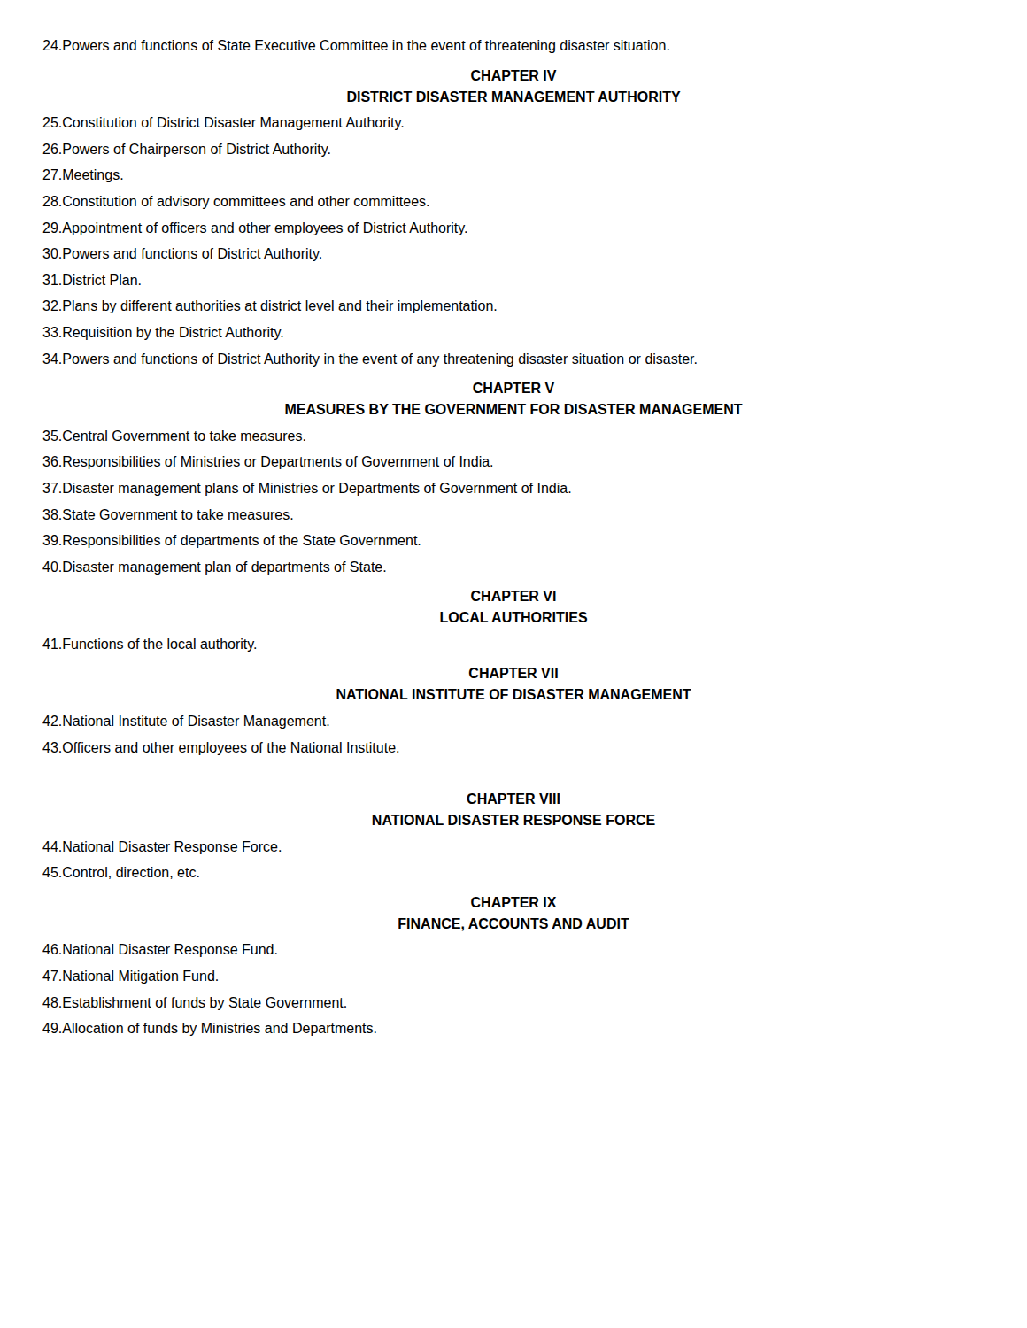24.Powers and functions of State Executive Committee in the event of threatening disaster situation.
CHAPTER IV
DISTRICT DISASTER MANAGEMENT AUTHORITY
25.Constitution of District Disaster Management Authority.
26.Powers of Chairperson of District Authority.
27.Meetings.
28.Constitution of advisory committees and other committees.
29.Appointment of officers and other employees of District Authority.
30.Powers and functions of District Authority.
31.District Plan.
32.Plans by different authorities at district level and their implementation.
33.Requisition by the District Authority.
34.Powers and functions of District Authority in the event of any threatening disaster situation or disaster.
CHAPTER V
MEASURES BY THE GOVERNMENT FOR DISASTER MANAGEMENT
35.Central Government to take measures.
36.Responsibilities of Ministries or Departments of Government of India.
37.Disaster management plans of Ministries or Departments of Government of India.
38.State Government to take measures.
39.Responsibilities of departments of the State Government.
40.Disaster management plan of departments of State.
CHAPTER VI
LOCAL AUTHORITIES
41.Functions of the local authority.
CHAPTER VII
NATIONAL INSTITUTE OF DISASTER MANAGEMENT
42.National Institute of Disaster Management.
43.Officers and other employees of the National Institute.
CHAPTER VIII
NATIONAL DISASTER RESPONSE FORCE
44.National Disaster Response Force.
45.Control, direction, etc.
CHAPTER IX
FINANCE, ACCOUNTS AND AUDIT
46.National Disaster Response Fund.
47.National Mitigation Fund.
48.Establishment of funds by State Government.
49.Allocation of funds by Ministries and Departments.